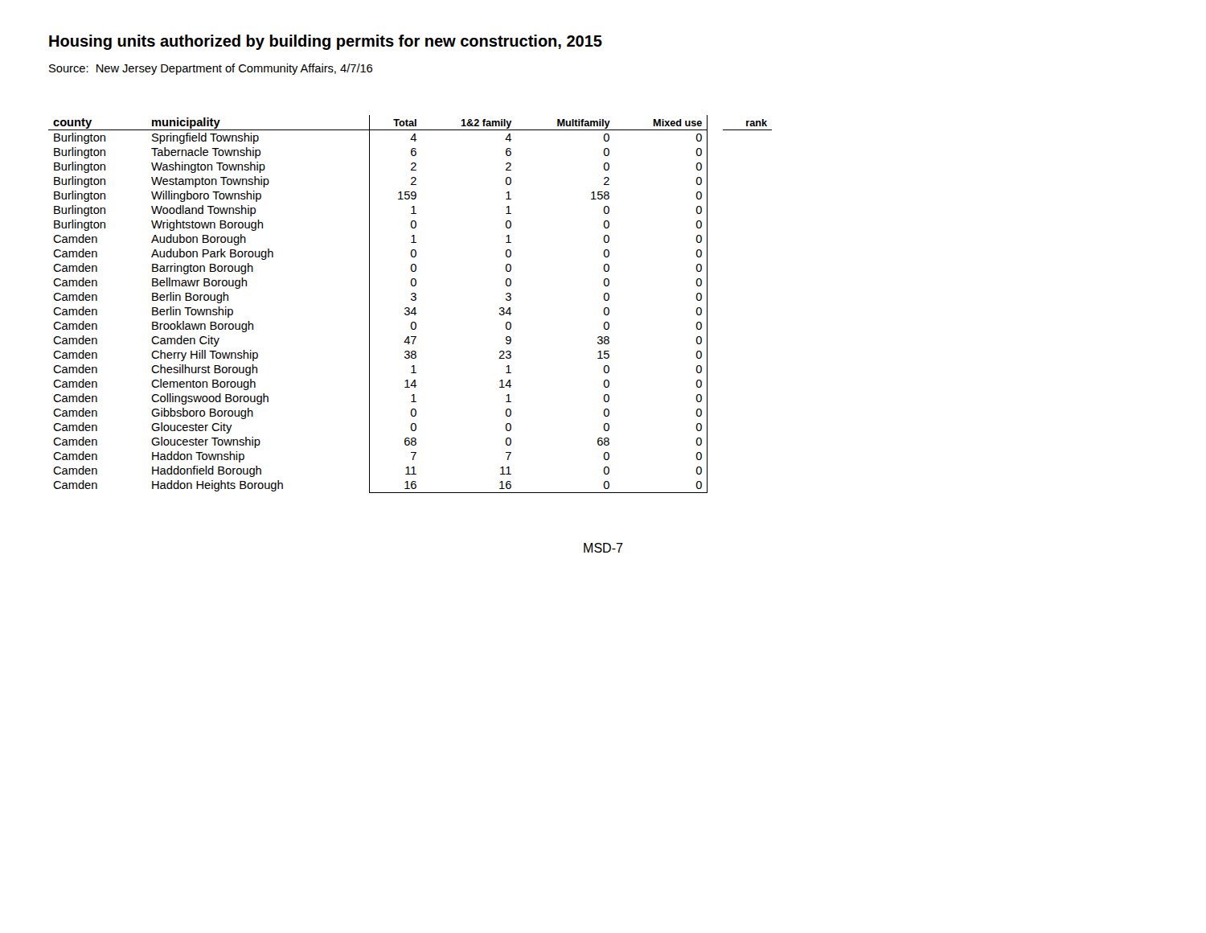Housing units authorized by building permits for new construction, 2015
Source: New Jersey Department of Community Affairs, 4/7/16
| county | municipality | Total | 1&2 family | Multifamily | Mixed use | | rank |
| --- | --- | --- | --- | --- | --- | --- | --- |
| Burlington | Springfield Township | 4 | 4 | 0 | 0 | | |
| Burlington | Tabernacle Township | 6 | 6 | 0 | 0 | | |
| Burlington | Washington Township | 2 | 2 | 0 | 0 | | |
| Burlington | Westampton Township | 2 | 0 | 2 | 0 | | |
| Burlington | Willingboro Township | 159 | 1 | 158 | 0 | | |
| Burlington | Woodland Township | 1 | 1 | 0 | 0 | | |
| Burlington | Wrightstown Borough | 0 | 0 | 0 | 0 | | |
| Camden | Audubon Borough | 1 | 1 | 0 | 0 | | |
| Camden | Audubon Park Borough | 0 | 0 | 0 | 0 | | |
| Camden | Barrington Borough | 0 | 0 | 0 | 0 | | |
| Camden | Bellmawr Borough | 0 | 0 | 0 | 0 | | |
| Camden | Berlin Borough | 3 | 3 | 0 | 0 | | |
| Camden | Berlin Township | 34 | 34 | 0 | 0 | | |
| Camden | Brooklawn Borough | 0 | 0 | 0 | 0 | | |
| Camden | Camden City | 47 | 9 | 38 | 0 | | |
| Camden | Cherry Hill Township | 38 | 23 | 15 | 0 | | |
| Camden | Chesilhurst Borough | 1 | 1 | 0 | 0 | | |
| Camden | Clementon Borough | 14 | 14 | 0 | 0 | | |
| Camden | Collingswood Borough | 1 | 1 | 0 | 0 | | |
| Camden | Gibbsboro Borough | 0 | 0 | 0 | 0 | | |
| Camden | Gloucester City | 0 | 0 | 0 | 0 | | |
| Camden | Gloucester Township | 68 | 0 | 68 | 0 | | |
| Camden | Haddon Township | 7 | 7 | 0 | 0 | | |
| Camden | Haddonfield Borough | 11 | 11 | 0 | 0 | | |
| Camden | Haddon Heights Borough | 16 | 16 | 0 | 0 | | |
MSD-7